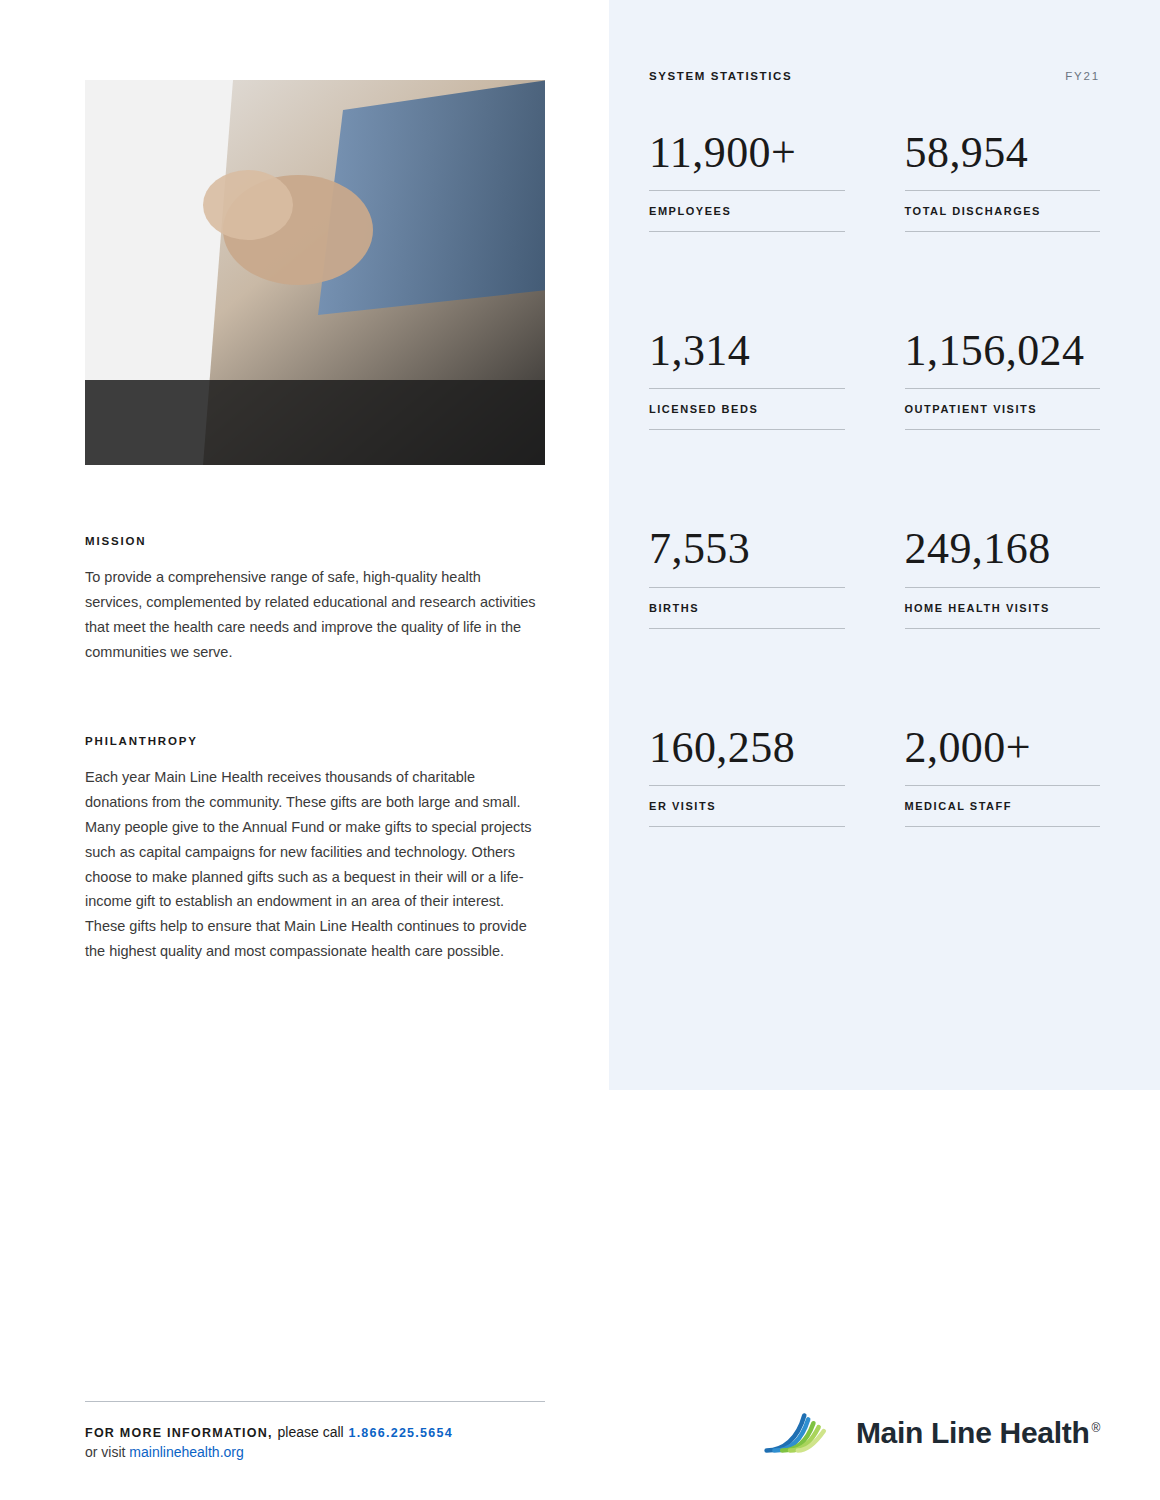System Statistics FY21
11,900+
Employees
58,954
Total Discharges
1,314
Licensed Beds
1,156,024
Outpatient Visits
7,553
Births
249,168
Home Health Visits
160,258
ER Visits
2,000+
Medical Staff
Mission
To provide a comprehensive range of safe, high-quality health services, complemented by related educational and research activities that meet the health care needs and improve the quality of life in the communities we serve.
Philanthropy
Each year Main Line Health receives thousands of charitable donations from the community. These gifts are both large and small. Many people give to the Annual Fund or make gifts to special projects such as capital campaigns for new facilities and technology. Others choose to make planned gifts such as a bequest in their will or a life-income gift to establish an endowment in an area of their interest. These gifts help to ensure that Main Line Health continues to provide the highest quality and most compassionate health care possible.
For more information, please call 1.866.225.5654
or visit mainlinehealth.org
Main Line Health®